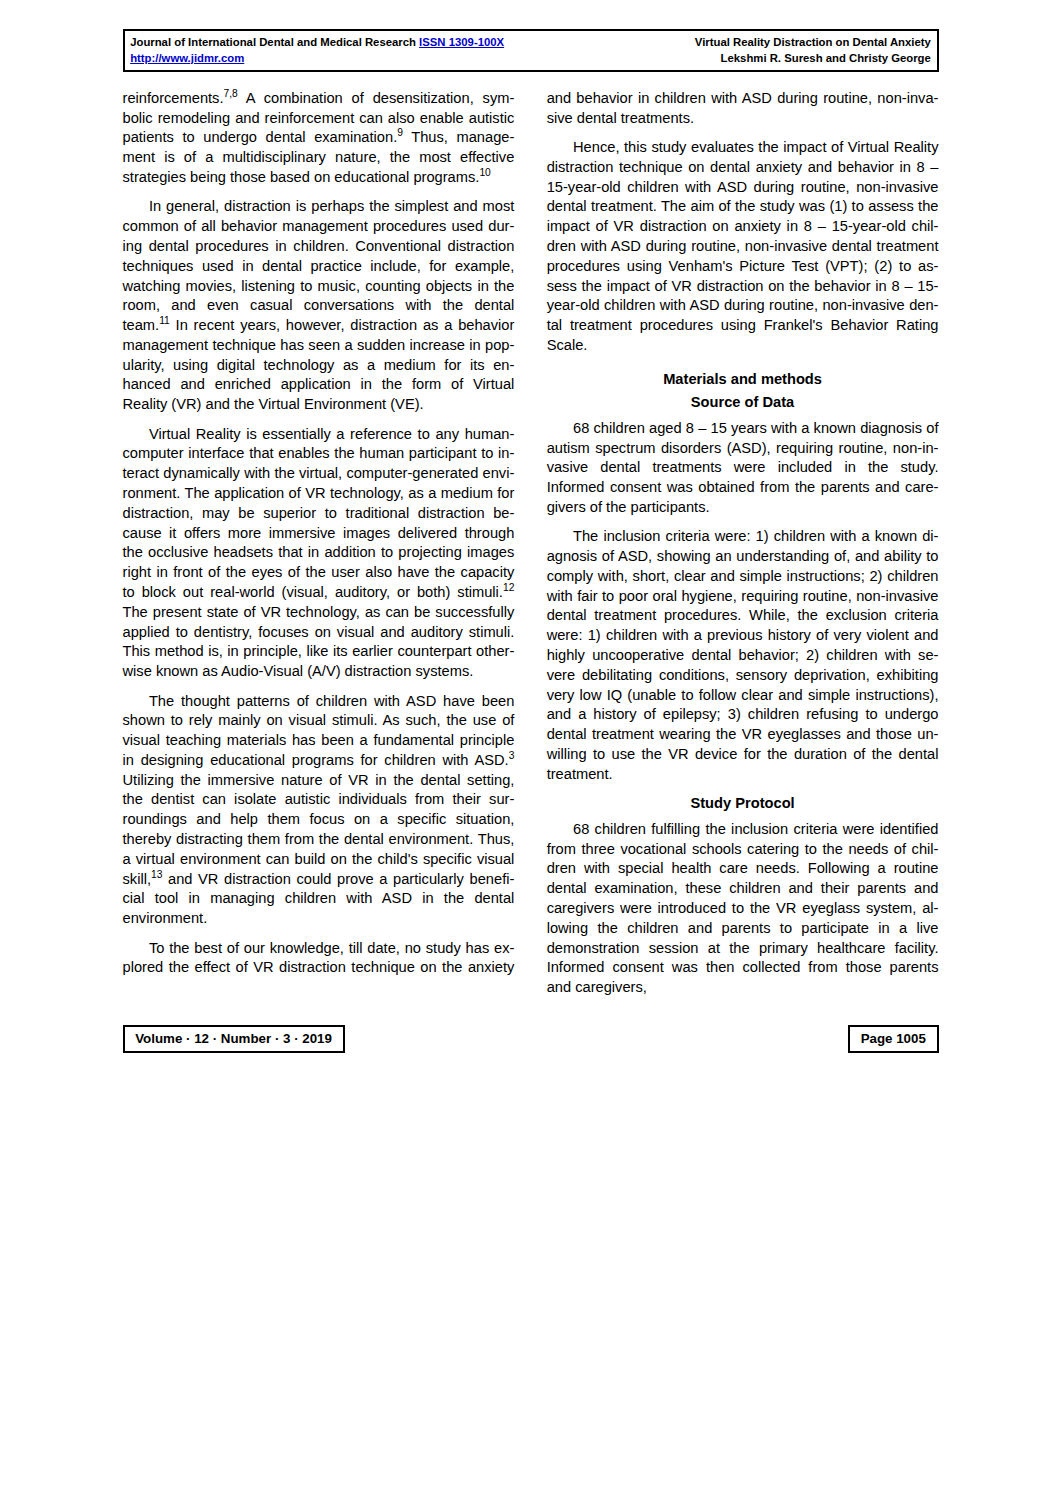Journal of International Dental and Medical Research ISSN 1309-100X http://www.jidmr.com
Virtual Reality Distraction on Dental Anxiety Lekshmi R. Suresh and Christy George
reinforcements.7,8 A combination of desensitization, symbolic remodeling and reinforcement can also enable autistic patients to undergo dental examination.9 Thus, management is of a multidisciplinary nature, the most effective strategies being those based on educational programs.10
In general, distraction is perhaps the simplest and most common of all behavior management procedures used during dental procedures in children. Conventional distraction techniques used in dental practice include, for example, watching movies, listening to music, counting objects in the room, and even casual conversations with the dental team.11 In recent years, however, distraction as a behavior management technique has seen a sudden increase in popularity, using digital technology as a medium for its enhanced and enriched application in the form of Virtual Reality (VR) and the Virtual Environment (VE).
Virtual Reality is essentially a reference to any human-computer interface that enables the human participant to interact dynamically with the virtual, computer-generated environment. The application of VR technology, as a medium for distraction, may be superior to traditional distraction because it offers more immersive images delivered through the occlusive headsets that in addition to projecting images right in front of the eyes of the user also have the capacity to block out real-world (visual, auditory, or both) stimuli.12 The present state of VR technology, as can be successfully applied to dentistry, focuses on visual and auditory stimuli. This method is, in principle, like its earlier counterpart otherwise known as Audio-Visual (A/V) distraction systems.
The thought patterns of children with ASD have been shown to rely mainly on visual stimuli. As such, the use of visual teaching materials has been a fundamental principle in designing educational programs for children with ASD.3 Utilizing the immersive nature of VR in the dental setting, the dentist can isolate autistic individuals from their surroundings and help them focus on a specific situation, thereby distracting them from the dental environment. Thus, a virtual environment can build on the child's specific visual skill,13 and VR distraction could prove a particularly beneficial tool in managing children with ASD in the dental environment.
To the best of our knowledge, till date, no study has explored the effect of VR distraction technique on the anxiety and behavior in children with ASD during routine, non-invasive dental treatments.
Hence, this study evaluates the impact of Virtual Reality distraction technique on dental anxiety and behavior in 8 – 15-year-old children with ASD during routine, non-invasive dental treatment. The aim of the study was (1) to assess the impact of VR distraction on anxiety in 8 – 15-year-old children with ASD during routine, non-invasive dental treatment procedures using Venham's Picture Test (VPT); (2) to assess the impact of VR distraction on the behavior in 8 – 15-year-old children with ASD during routine, non-invasive dental treatment procedures using Frankel's Behavior Rating Scale.
Materials and methods
Source of Data
68 children aged 8 – 15 years with a known diagnosis of autism spectrum disorders (ASD), requiring routine, non-invasive dental treatments were included in the study. Informed consent was obtained from the parents and caregivers of the participants.
The inclusion criteria were: 1) children with a known diagnosis of ASD, showing an understanding of, and ability to comply with, short, clear and simple instructions; 2) children with fair to poor oral hygiene, requiring routine, non-invasive dental treatment procedures. While, the exclusion criteria were: 1) children with a previous history of very violent and highly uncooperative dental behavior; 2) children with severe debilitating conditions, sensory deprivation, exhibiting very low IQ (unable to follow clear and simple instructions), and a history of epilepsy; 3) children refusing to undergo dental treatment wearing the VR eyeglasses and those unwilling to use the VR device for the duration of the dental treatment.
Study Protocol
68 children fulfilling the inclusion criteria were identified from three vocational schools catering to the needs of children with special health care needs. Following a routine dental examination, these children and their parents and caregivers were introduced to the VR eyeglass system, allowing the children and parents to participate in a live demonstration session at the primary healthcare facility. Informed consent was then collected from those parents and caregivers,
Volume · 12 · Number · 3 · 2019
Page 1005